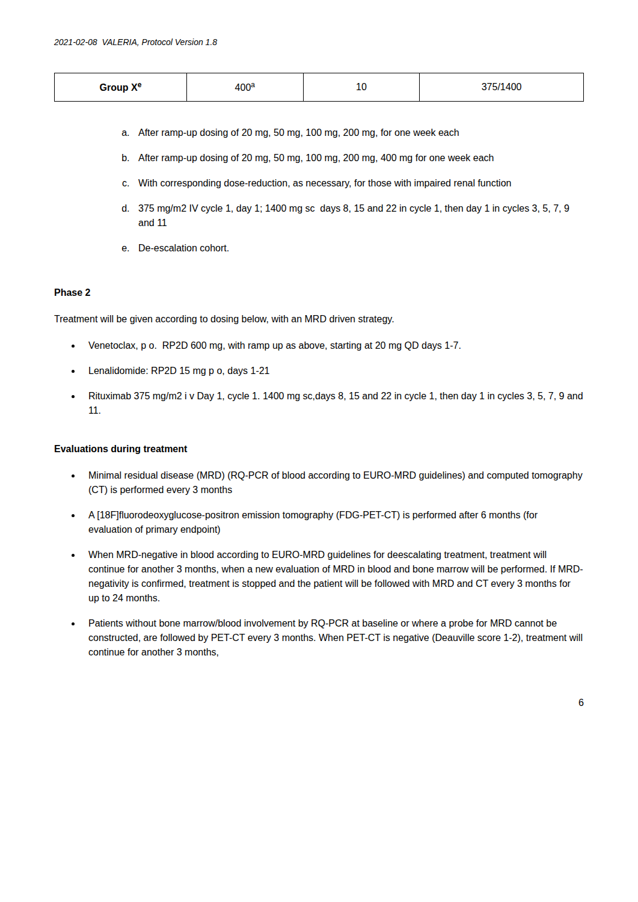2021-02-08 VALERIA, Protocol Version 1.8
| Group X e | 400 a | 10 | 375/1400 |
After ramp-up dosing of 20 mg, 50 mg, 100 mg, 200 mg, for one week each
After ramp-up dosing of 20 mg, 50 mg, 100 mg, 200 mg, 400 mg for one week each
With corresponding dose-reduction, as necessary, for those with impaired renal function
375 mg/m2 IV cycle 1, day 1; 1400 mg sc days 8, 15 and 22 in cycle 1, then day 1 in cycles 3, 5, 7, 9 and 11
De-escalation cohort.
Phase 2
Treatment will be given according to dosing below, with an MRD driven strategy.
Venetoclax, p o. RP2D 600 mg, with ramp up as above, starting at 20 mg QD days 1-7.
Lenalidomide: RP2D 15 mg p o, days 1-21
Rituximab 375 mg/m2 i v Day 1, cycle 1. 1400 mg sc,days 8, 15 and 22 in cycle 1, then day 1 in cycles 3, 5, 7, 9 and 11.
Evaluations during treatment
Minimal residual disease (MRD) (RQ-PCR of blood according to EURO-MRD guidelines) and computed tomography (CT) is performed every 3 months
A [18F]fluorodeoxyglucose-positron emission tomography (FDG-PET-CT) is performed after 6 months (for evaluation of primary endpoint)
When MRD-negative in blood according to EURO-MRD guidelines for deescalating treatment, treatment will continue for another 3 months, when a new evaluation of MRD in blood and bone marrow will be performed. If MRD-negativity is confirmed, treatment is stopped and the patient will be followed with MRD and CT every 3 months for up to 24 months.
Patients without bone marrow/blood involvement by RQ-PCR at baseline or where a probe for MRD cannot be constructed, are followed by PET-CT every 3 months. When PET-CT is negative (Deauville score 1-2), treatment will continue for another 3 months,
6